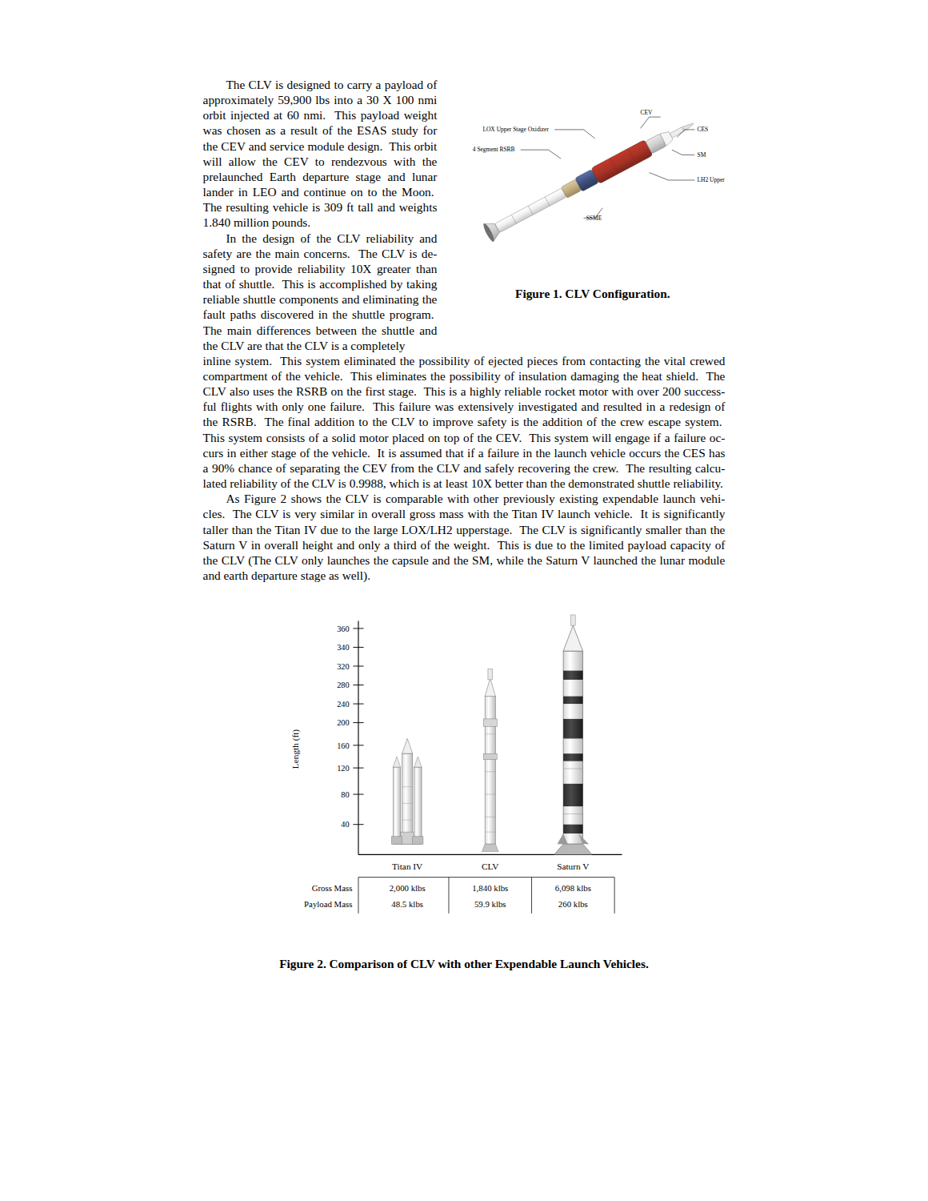CEV CES SM LH2 Upper Stage Fuel LOX Upper Stage Oxidizer 4 Segment RSRB SSME
Figure 1. CLV Configuration.
The CLV is designed to carry a payload of approximately 59,900 lbs into a 30 X 100 nmi orbit injected at 60 nmi. This payload weight was chosen as a result of the ESAS study for the CEV and service module design. This orbit will allow the CEV to rendezvous with the prelaunched Earth departure stage and lunar lander in LEO and continue on to the Moon. The resulting vehicle is 309 ft tall and weights 1.840 million pounds.
In the design of the CLV reliability and safety are the main concerns. The CLV is designed to provide reliability 10X greater than that of shuttle. This is accomplished by taking reliable shuttle components and eliminating the fault paths discovered in the shuttle program. The main differences between the shuttle and the CLV are that the CLV is a completely
inline system. This system eliminated the possibility of ejected pieces from contacting the vital crewed compartment of the vehicle. This eliminates the possibility of insulation damaging the heat shield. The CLV also uses the RSRB on the first stage. This is a highly reliable rocket motor with over 200 successful flights with only one failure. This failure was extensively investigated and resulted in a redesign of the RSRB. The final addition to the CLV to improve safety is the addition of the crew escape system. This system consists of a solid motor placed on top of the CEV. This system will engage if a failure occurs in either stage of the vehicle. It is assumed that if a failure in the launch vehicle occurs the CES has a 90% chance of separating the CEV from the CLV and safely recovering the crew. The resulting calculated reliability of the CLV is 0.9988, which is at least 10X better than the demonstrated shuttle reliability.
As Figure 2 shows the CLV is comparable with other previously existing expendable launch vehicles. The CLV is very similar in overall gross mass with the Titan IV launch vehicle. It is significantly taller than the Titan IV due to the large LOX/LH2 upperstage. The CLV is significantly smaller than the Saturn V in overall height and only a third of the weight. This is due to the limited payload capacity of the CLV (The CLV only launches the capsule and the SM, while the Saturn V launched the lunar module and earth departure stage as well).
Length (ft) 360 340 320 280 240 200 160 120 80 40 Titan IV CLV Saturn V Gross Mass 2,000 klbs 1,840 klbs 6,098 klbs Payload Mass 48.5 klbs 59.9 klbs 260 klbs
Figure 2. Comparison of CLV with other Expendable Launch Vehicles.